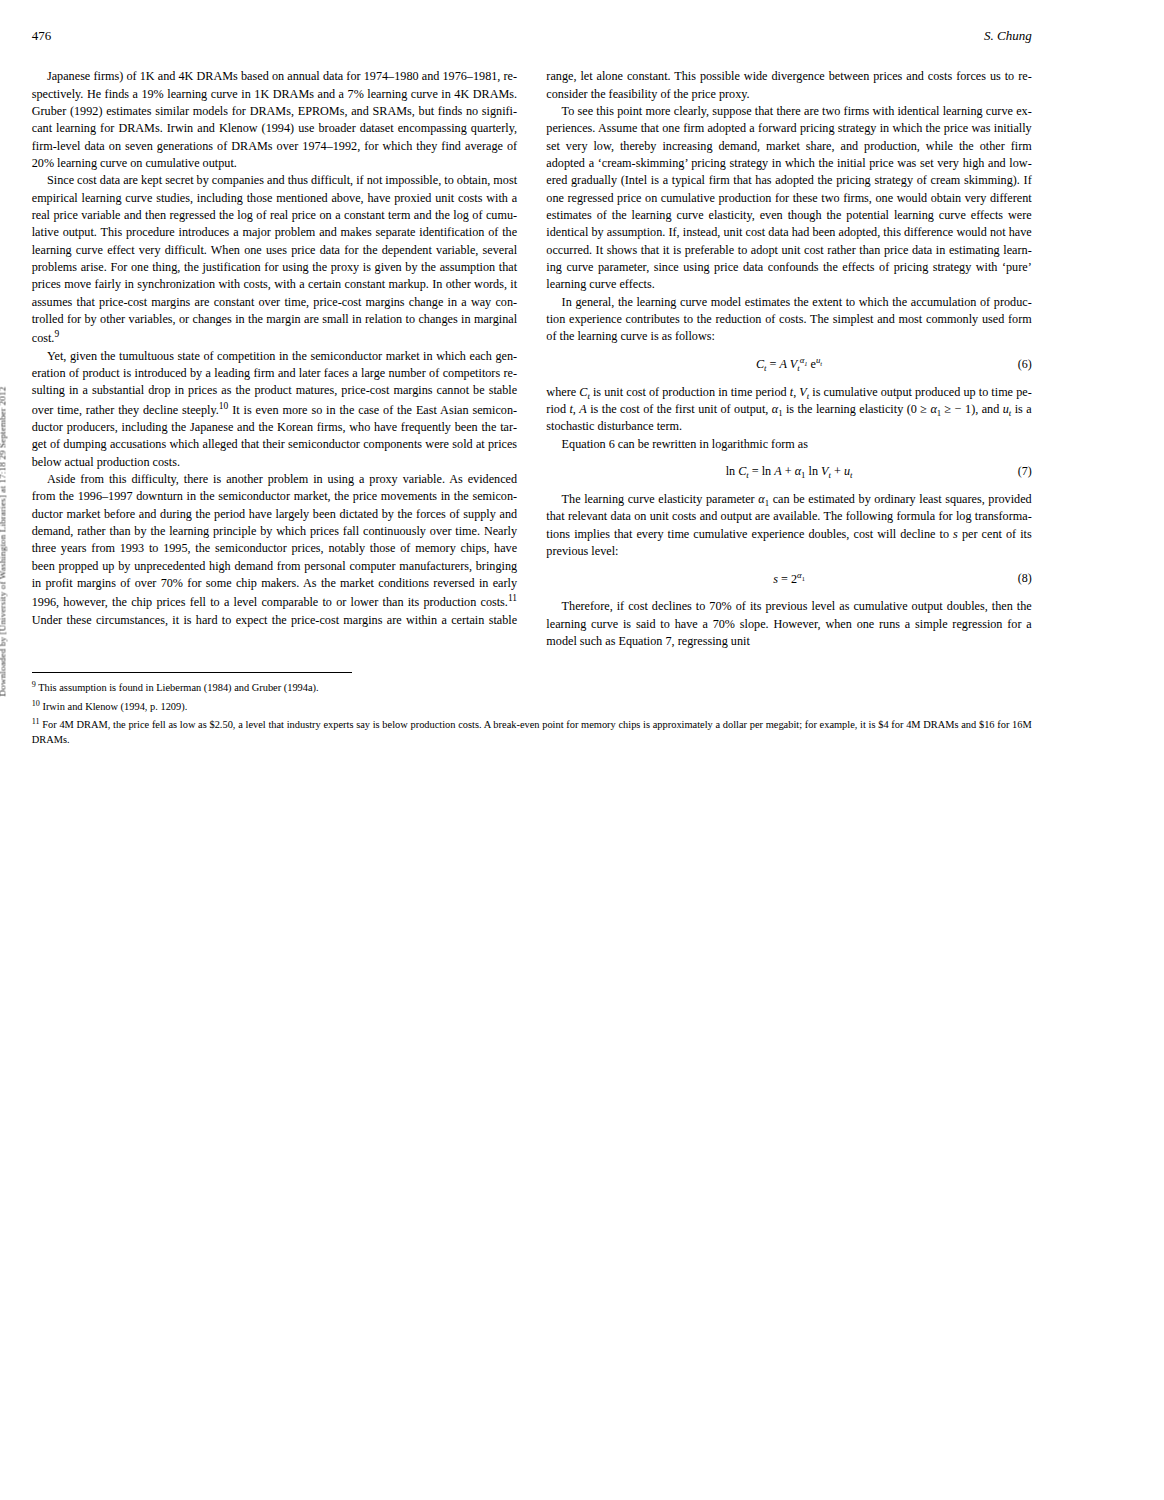Downloaded by [University of Washington Libraries] at 17:18 29 September 2012
476 S. Chung
Japanese firms) of 1K and 4K DRAMs based on annual data for 1974–1980 and 1976–1981, respectively. He finds a 19% learning curve in 1K DRAMs and a 7% learning curve in 4K DRAMs. Gruber (1992) estimates similar models for DRAMs, EPROMs, and SRAMs, but finds no significant learning for DRAMs. Irwin and Klenow (1994) use broader dataset encompassing quarterly, firm-level data on seven generations of DRAMs over 1974–1992, for which they find average of 20% learning curve on cumulative output.
Since cost data are kept secret by companies and thus difficult, if not impossible, to obtain, most empirical learning curve studies, including those mentioned above, have proxied unit costs with a real price variable and then regressed the log of real price on a constant term and the log of cumulative output. This procedure introduces a major problem and makes separate identification of the learning curve effect very difficult. When one uses price data for the dependent variable, several problems arise. For one thing, the justification for using the proxy is given by the assumption that prices move fairly in synchronization with costs, with a certain constant markup. In other words, it assumes that price-cost margins are constant over time, price-cost margins change in a way controlled for by other variables, or changes in the margin are small in relation to changes in marginal cost.9
Yet, given the tumultuous state of competition in the semiconductor market in which each generation of product is introduced by a leading firm and later faces a large number of competitors resulting in a substantial drop in prices as the product matures, price-cost margins cannot be stable over time, rather they decline steeply.10 It is even more so in the case of the East Asian semiconductor producers, including the Japanese and the Korean firms, who have frequently been the target of dumping accusations which alleged that their semiconductor components were sold at prices below actual production costs.
Aside from this difficulty, there is another problem in using a proxy variable. As evidenced from the 1996–1997 downturn in the semiconductor market, the price movements in the semiconductor market before and during the period have largely been dictated by the forces of supply and demand, rather than by the learning principle by which prices fall continuously over time. Nearly three years from 1993 to 1995, the semiconductor prices, notably those of memory chips, have been propped up by unprecedented high demand from personal computer manufacturers, bringing in profit margins of over 70% for some chip makers. As the market conditions reversed in early 1996, however, the chip prices fell to a level comparable to or lower than its production costs.11 Under these circumstances, it is hard to expect the price-cost margins are within a certain stable range, let alone constant. This possible wide divergence between prices and costs forces us to reconsider the feasibility of the price proxy.
To see this point more clearly, suppose that there are two firms with identical learning curve experiences. Assume that one firm adopted a forward pricing strategy in which the price was initially set very low, thereby increasing demand, market share, and production, while the other firm adopted a ‘cream-skimming’ pricing strategy in which the initial price was set very high and lowered gradually (Intel is a typical firm that has adopted the pricing strategy of cream skimming). If one regressed price on cumulative production for these two firms, one would obtain very different estimates of the learning curve elasticity, even though the potential learning curve effects were identical by assumption. If, instead, unit cost data had been adopted, this difference would not have occurred. It shows that it is preferable to adopt unit cost rather than price data in estimating learning curve parameter, since using price data confounds the effects of pricing strategy with ‘pure’ learning curve effects.
In general, the learning curve model estimates the extent to which the accumulation of production experience contributes to the reduction of costs. The simplest and most commonly used form of the learning curve is as follows:
Ct = A Vtα1 eut (6)
where Ct is unit cost of production in time period t, Vt is cumulative output produced up to time period t, A is the cost of the first unit of output, α1 is the learning elasticity (0 ≥ α1 ≥ − 1), and ut is a stochastic disturbance term.
Equation 6 can be rewritten in logarithmic form as
ln Ct = ln A + α1 ln Vt + ut (7)
The learning curve elasticity parameter α1 can be estimated by ordinary least squares, provided that relevant data on unit costs and output are available. The following formula for log transformations implies that every time cumulative experience doubles, cost will decline to s per cent of its previous level:
s = 2α1 (8)
Therefore, if cost declines to 70% of its previous level as cumulative output doubles, then the learning curve is said to have a 70% slope. However, when one runs a simple regression for a model such as Equation 7, regressing unit
9 This assumption is found in Lieberman (1984) and Gruber (1994a).
10 Irwin and Klenow (1994, p. 1209).
11 For 4M DRAM, the price fell as low as $2.50, a level that industry experts say is below production costs. A break-even point for memory chips is approximately a dollar per megabit; for example, it is $4 for 4M DRAMs and $16 for 16M DRAMs.